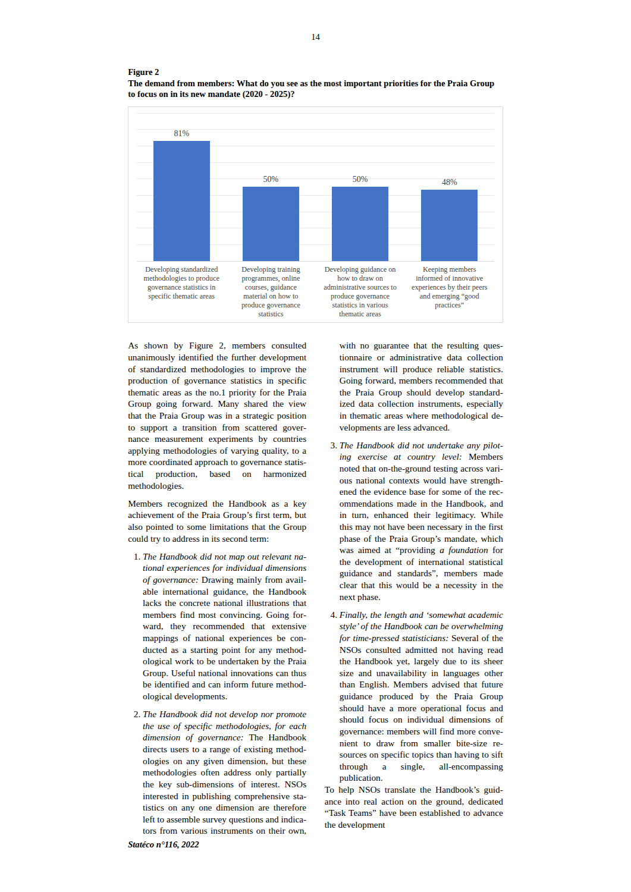14
Figure 2
The demand from members: What do you see as the most important priorities for the Praia Group to focus on in its new mandate (2020 - 2025)?
81%
50%
50%
48%
Developing standardized methodologies to produce governance statistics in specific thematic areas
Developing training programmes, online courses, guidance material on how to produce governance statistics
Developing guidance on how to draw on administrative sources to produce governance statistics in various thematic areas
Keeping members informed of innovative experiences by their peers and emerging “good practices”
As shown by Figure 2, members consulted unanimously identified the further development of standardized methodologies to improve the production of governance statistics in specific thematic areas as the no.1 priority for the Praia Group going forward. Many shared the view that the Praia Group was in a strategic position to support a transition from scattered governance measurement experiments by countries applying methodologies of varying quality, to a more coordinated approach to governance statistical production, based on harmonized methodologies.
Members recognized the Handbook as a key achievement of the Praia Group’s first term, but also pointed to some limitations that the Group could try to address in its second term:
The Handbook did not map out relevant national experiences for individual dimensions of governance: Drawing mainly from available international guidance, the Handbook lacks the concrete national illustrations that members find most convincing. Going forward, they recommended that extensive mappings of national experiences be conducted as a starting point for any methodological work to be undertaken by the Praia Group. Useful national innovations can thus be identified and can inform future methodological developments.
The Handbook did not develop nor promote the use of specific methodologies, for each dimension of governance: The Handbook directs users to a range of existing methodologies on any given dimension, but these methodologies often address only partially the key sub-dimensions of interest. NSOs interested in publishing comprehensive statistics on any one dimension are therefore left to assemble survey questions and indicators from various instruments on their own, with no guarantee that the resulting questionnaire or administrative data collection instrument will produce reliable statistics. Going forward, members recommended that the Praia Group should develop standardized data collection instruments, especially in thematic areas where methodological developments are less advanced.
The Handbook did not undertake any piloting exercise at country level: Members noted that on-the-ground testing across various national contexts would have strengthened the evidence base for some of the recommendations made in the Handbook, and in turn, enhanced their legitimacy. While this may not have been necessary in the first phase of the Praia Group’s mandate, which was aimed at “providing a foundation for the development of international statistical guidance and standards”, members made clear that this would be a necessity in the next phase.
Finally, the length and ‘somewhat academic style’ of the Handbook can be overwhelming for time-pressed statisticians: Several of the NSOs consulted admitted not having read the Handbook yet, largely due to its sheer size and unavailability in languages other than English. Members advised that future guidance produced by the Praia Group should have a more operational focus and should focus on individual dimensions of governance: members will find more convenient to draw from smaller bite-size resources on specific topics than having to sift through a single, all-encompassing publication.
To help NSOs translate the Handbook’s guidance into real action on the ground, dedicated “Task Teams” have been established to advance the development
Statéco n°116, 2022